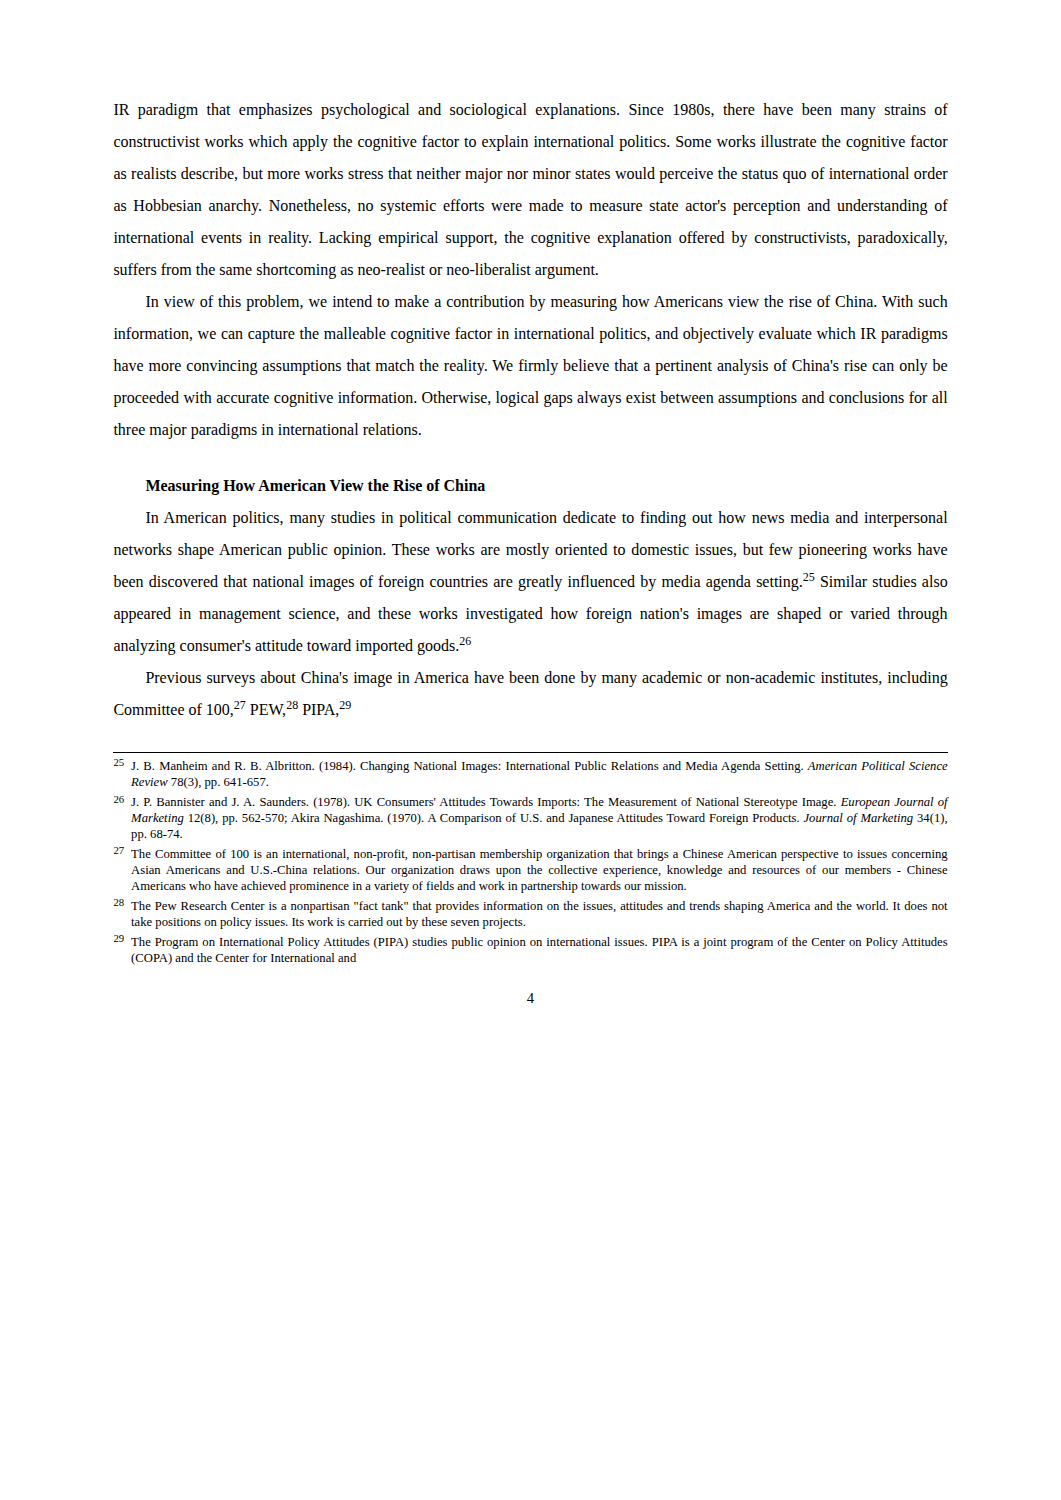IR paradigm that emphasizes psychological and sociological explanations. Since 1980s, there have been many strains of constructivist works which apply the cognitive factor to explain international politics. Some works illustrate the cognitive factor as realists describe, but more works stress that neither major nor minor states would perceive the status quo of international order as Hobbesian anarchy. Nonetheless, no systemic efforts were made to measure state actor's perception and understanding of international events in reality. Lacking empirical support, the cognitive explanation offered by constructivists, paradoxically, suffers from the same shortcoming as neo-realist or neo-liberalist argument.
In view of this problem, we intend to make a contribution by measuring how Americans view the rise of China. With such information, we can capture the malleable cognitive factor in international politics, and objectively evaluate which IR paradigms have more convincing assumptions that match the reality. We firmly believe that a pertinent analysis of China's rise can only be proceeded with accurate cognitive information. Otherwise, logical gaps always exist between assumptions and conclusions for all three major paradigms in international relations.
Measuring How American View the Rise of China
In American politics, many studies in political communication dedicate to finding out how news media and interpersonal networks shape American public opinion. These works are mostly oriented to domestic issues, but few pioneering works have been discovered that national images of foreign countries are greatly influenced by media agenda setting.25 Similar studies also appeared in management science, and these works investigated how foreign nation's images are shaped or varied through analyzing consumer's attitude toward imported goods.26
Previous surveys about China's image in America have been done by many academic or non-academic institutes, including Committee of 100,27 PEW,28 PIPA,29
25 J. B. Manheim and R. B. Albritton. (1984). Changing National Images: International Public Relations and Media Agenda Setting. American Political Science Review 78(3), pp. 641-657.
26 J. P. Bannister and J. A. Saunders. (1978). UK Consumers' Attitudes Towards Imports: The Measurement of National Stereotype Image. European Journal of Marketing 12(8), pp. 562-570; Akira Nagashima. (1970). A Comparison of U.S. and Japanese Attitudes Toward Foreign Products. Journal of Marketing 34(1), pp. 68-74.
27 The Committee of 100 is an international, non-profit, non-partisan membership organization that brings a Chinese American perspective to issues concerning Asian Americans and U.S.-China relations. Our organization draws upon the collective experience, knowledge and resources of our members - Chinese Americans who have achieved prominence in a variety of fields and work in partnership towards our mission.
28 The Pew Research Center is a nonpartisan "fact tank" that provides information on the issues, attitudes and trends shaping America and the world. It does not take positions on policy issues. Its work is carried out by these seven projects.
29 The Program on International Policy Attitudes (PIPA) studies public opinion on international issues. PIPA is a joint program of the Center on Policy Attitudes (COPA) and the Center for International and
4